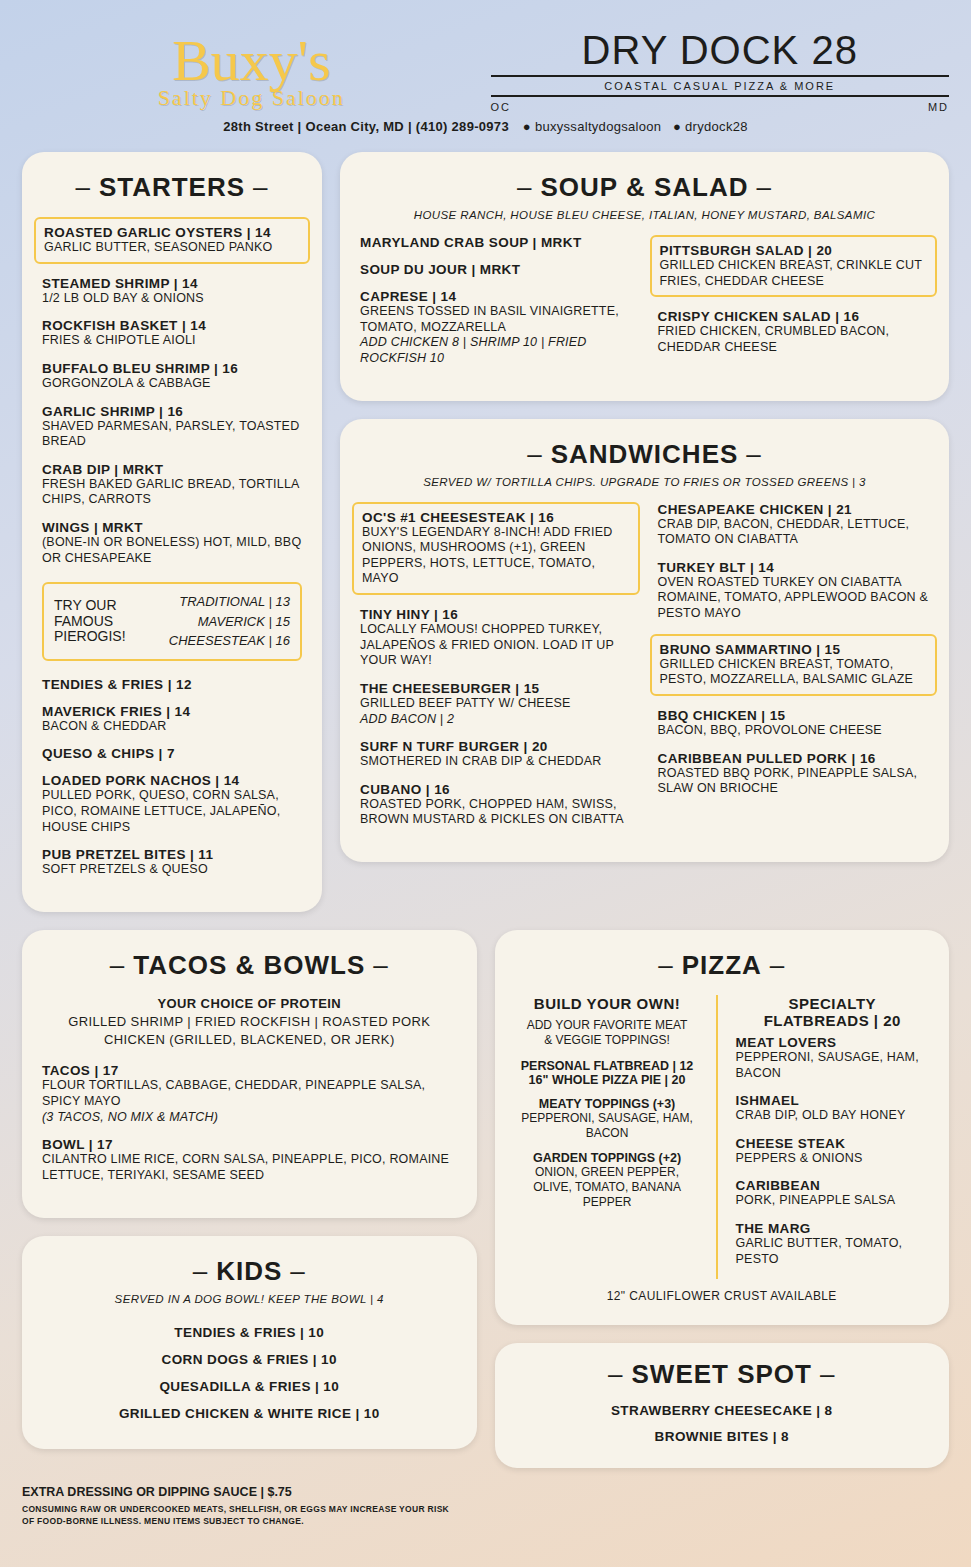Buxy'sSalty Dog Saloon
DRY DOCK 28
Coastal Casual Pizza & More
OC MD
28th Street | Ocean City, MD | (410) 289-0973 ● buxyssaltydogsaloon ● drydock28
Starters
Roasted Garlic Oysters | 14
Garlic butter, seasoned panko
Steamed Shrimp | 14
1/2 lb Old Bay & onions
Rockfish Basket | 14
Fries & chipotle aioli
Buffalo Bleu Shrimp | 16
Gorgonzola & cabbage
Garlic Shrimp | 16
Shaved parmesan, parsley, toasted bread
Crab Dip | MRKT
Fresh baked garlic bread, tortilla chips, carrots
Wings | MRKT
(Bone-in or boneless) Hot, Mild, BBQ or Chesapeake
Try our
famous
pierogis!
Traditional | 13
Maverick | 15
Cheesesteak | 16
Tendies & Fries | 12
Maverick Fries | 14
Bacon & cheddar
Queso & Chips | 7
Loaded Pork Nachos | 14
Pulled pork, queso, corn salsa, pico, romaine lettuce, jalapeño, house chips
Pub Pretzel Bites | 11
Soft pretzels & queso
Soup & Salad
House ranch, house bleu cheese, Italian, honey mustard, balsamic
Maryland Crab Soup | MRKT
Soup Du Jour | MRKT
Caprese | 14
Greens tossed in basil vinaigrette, tomato, mozzarella
Add chicken 8 | Shrimp 10 | Fried rockfish 10
Pittsburgh Salad | 20
Grilled chicken breast, crinkle cut fries, cheddar cheese
Crispy Chicken Salad | 16
Fried chicken, crumbled bacon, cheddar cheese
Sandwiches
Served w/ tortilla chips. Upgrade to fries or tossed greens | 3
OC's #1 Cheesesteak | 16
Buxy's legendary 8-inch! Add fried onions, mushrooms (+1), green peppers, hots, lettuce, tomato, mayo
Tiny Hiny | 16
Locally famous! Chopped turkey, jalapeños & fried onion. Load it up your way!
The Cheeseburger | 15
Grilled beef patty w/ cheese
Add bacon | 2
Surf N Turf Burger | 20
Smothered in crab dip & cheddar
Cubano | 16
Roasted pork, chopped ham, swiss, brown mustard & pickles on cibatta
Chesapeake Chicken | 21
Crab dip, bacon, cheddar, lettuce, tomato on ciabatta
Turkey BLT | 14
Oven roasted turkey on ciabatta romaine, tomato, applewood bacon & pesto mayo
Bruno Sammartino | 15
Grilled chicken breast, tomato, pesto, mozzarella, balsamic glaze
BBQ Chicken | 15
Bacon, BBQ, provolone cheese
Caribbean Pulled Pork | 16
Roasted BBQ pork, pineapple salsa, slaw on brioche
Tacos & Bowls
Your choice of protein
Grilled shrimp | Fried rockfish | Roasted pork
Chicken (grilled, blackened, or jerk)
Tacos | 17
Flour tortillas, cabbage, cheddar, pineapple salsa, spicy mayo
(3 tacos, no mix & match)
Bowl | 17
Cilantro lime rice, corn salsa, pineapple, pico, romaine lettuce, teriyaki, sesame seed
Kids
Served in a dog bowl! Keep the bowl | 4
Tendies & Fries | 10
Corn Dogs & Fries | 10
Quesadilla & Fries | 10
Grilled Chicken & White Rice | 10
Pizza
Build Your Own!
Add your favorite meat
& veggie toppings!
Personal Flatbread | 12
16" Whole Pizza Pie | 20
Meaty Toppings (+3)
Pepperoni, sausage, ham, bacon
Garden Toppings (+2)
Onion, green pepper, olive, tomato, banana pepper
Specialty
Flatbreads | 20
Meat Lovers
Pepperoni, sausage, ham, bacon
Ishmael
Crab dip, Old Bay honey
Cheese Steak
Peppers & onions
Caribbean
Pork, pineapple salsa
The Marg
Garlic butter, tomato, pesto
12" Cauliflower crust available
Sweet Spot
Strawberry Cheesecake | 8
Brownie Bites | 8
Extra Dressing or Dipping Sauce | $.75
Consuming Raw or Undercooked Meats, Shellfish, or Eggs may increase your risk of food-borne illness. Menu Items Subject to Change.